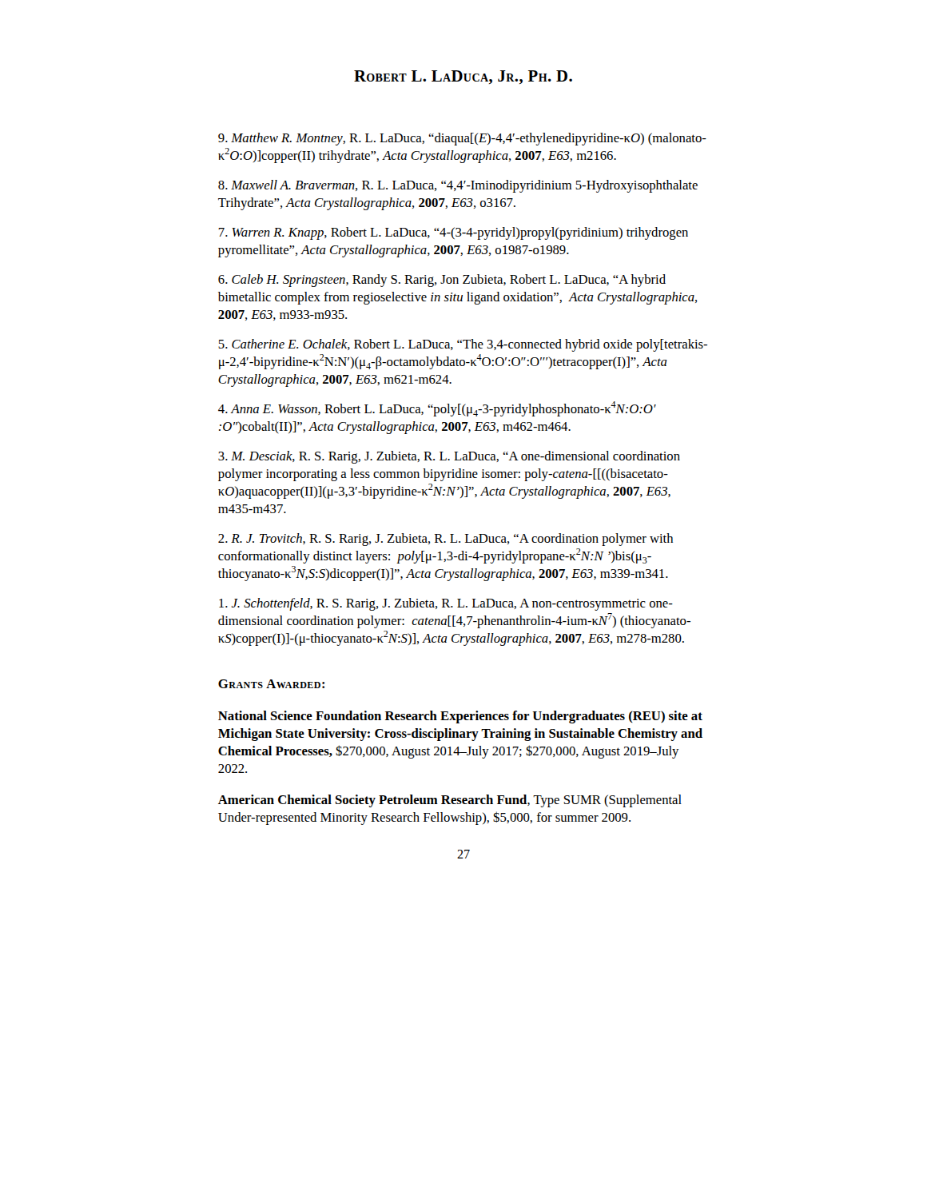Robert L. LaDuca, Jr., Ph. D.
9. Matthew R. Montney, R. L. LaDuca, “diaqua[(E)-4,4′-ethylenedipyridine-κO) (malonato-κ2 O:O)]copper(II) trihydrate”, Acta Crystallographica, 2007, E63, m2166.
8. Maxwell A. Braverman, R. L. LaDuca, “4,4′-Iminodipyridinium 5-Hydroxyisophthalate Trihydrate”, Acta Crystallographica, 2007, E63, o3167.
7. Warren R. Knapp, Robert L. LaDuca, “4-(3-4-pyridyl)propyl(pyridinium) trihydrogen pyromellitate”, Acta Crystallographica, 2007, E63, o1987-o1989.
6. Caleb H. Springsteen, Randy S. Rarig, Jon Zubieta, Robert L. LaDuca, “A hybrid bimetallic complex from regioselective in situ ligand oxidation”, Acta Crystallographica, 2007, E63, m933-m935.
5. Catherine E. Ochalek, Robert L. LaDuca, “The 3,4-connected hybrid oxide poly[tetrakis-μ-2,4′-bipyridine-κ2 N:N′)(μ4-β-octamolybdato-κ4 O:O′:O″:O′′′)tetracopper(I)]”, Acta Crystallographica, 2007, E63, m621-m624.
4. Anna E. Wasson, Robert L. LaDuca, “poly[(μ4-3-pyridylphosphonato-κ4 N:O:O′ :O″)cobalt(II)]”, Acta Crystallographica, 2007, E63, m462-m464.
3. M. Desciak, R. S. Rarig, J. Zubieta, R. L. LaDuca, “A one-dimensional coordination polymer incorporating a less common bipyridine isomer: poly-catena-[[((bisacetato-κO)aquacopper(II)](μ-3,3′-bipyridine-κ2 N:N’)]”, Acta Crystallographica, 2007, E63, m435-m437.
2. R. J. Trovitch, R. S. Rarig, J. Zubieta, R. L. LaDuca, “A coordination polymer with conformationally distinct layers: poly[μ-1,3-di-4-pyridylpropane-κ2 N:N ’)bis(μ3-thiocyanato-κ3 N,S:S)dicopper(I)]”, Acta Crystallographica, 2007, E63, m339-m341.
1. J. Schottenfeld, R. S. Rarig, J. Zubieta, R. L. LaDuca, A non-centrosymmetric one-dimensional coordination polymer: catena[[4,7-phenanthrolin-4-ium-κN 7) (thiocyanato-κS)copper(I)]-(μ-thiocyanato-κ2 N:S)], Acta Crystallographica, 2007, E63, m278-m280.
Grants Awarded:
National Science Foundation Research Experiences for Undergraduates (REU) site at Michigan State University: Cross-disciplinary Training in Sustainable Chemistry and Chemical Processes, $270,000, August 2014–July 2017; $270,000, August 2019–July 2022.
American Chemical Society Petroleum Research Fund, Type SUMR (Supplemental Under-represented Minority Research Fellowship), $5,000, for summer 2009.
27